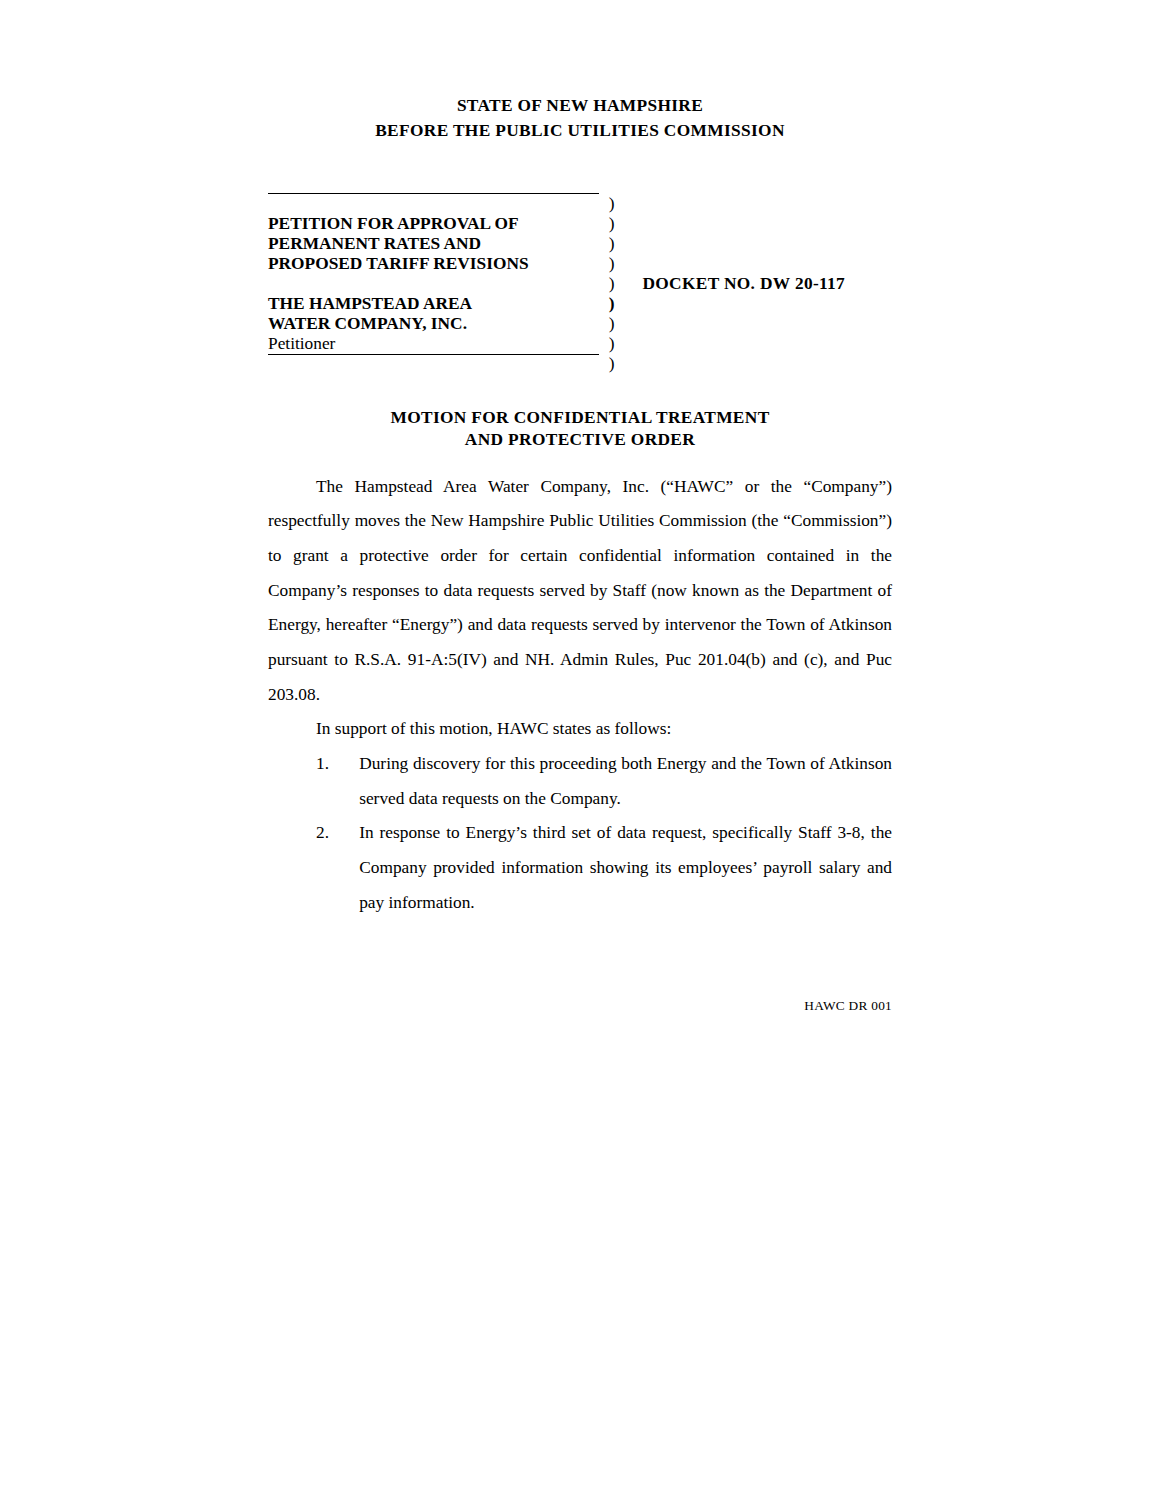STATE OF NEW HAMPSHIRE
BEFORE THE PUBLIC UTILITIES COMMISSION
| | ) | |
| PETITION FOR APPROVAL OF | ) | |
| PERMANENT RATES AND | ) | |
| PROPOSED TARIFF REVISIONS | ) | |
| | ) | DOCKET NO. DW 20-117 |
| THE HAMPSTEAD AREA | ) | |
| WATER COMPANY, INC. | ) | |
| Petitioner | ) | |
| | ) | |
MOTION FOR CONFIDENTIAL TREATMENT
AND PROTECTIVE ORDER
The Hampstead Area Water Company, Inc. (“HAWC” or the “Company”) respectfully moves the New Hampshire Public Utilities Commission (the “Commission”) to grant a protective order for certain confidential information contained in the Company’s responses to data requests served by Staff (now known as the Department of Energy, hereafter “Energy”) and data requests served by intervenor the Town of Atkinson pursuant to R.S.A. 91-A:5(IV) and NH. Admin Rules, Puc 201.04(b) and (c), and Puc 203.08.
In support of this motion, HAWC states as follows:
1. During discovery for this proceeding both Energy and the Town of Atkinson served data requests on the Company.
2. In response to Energy’s third set of data request, specifically Staff 3-8, the Company provided information showing its employees’ payroll salary and pay information.
HAWC DR 001